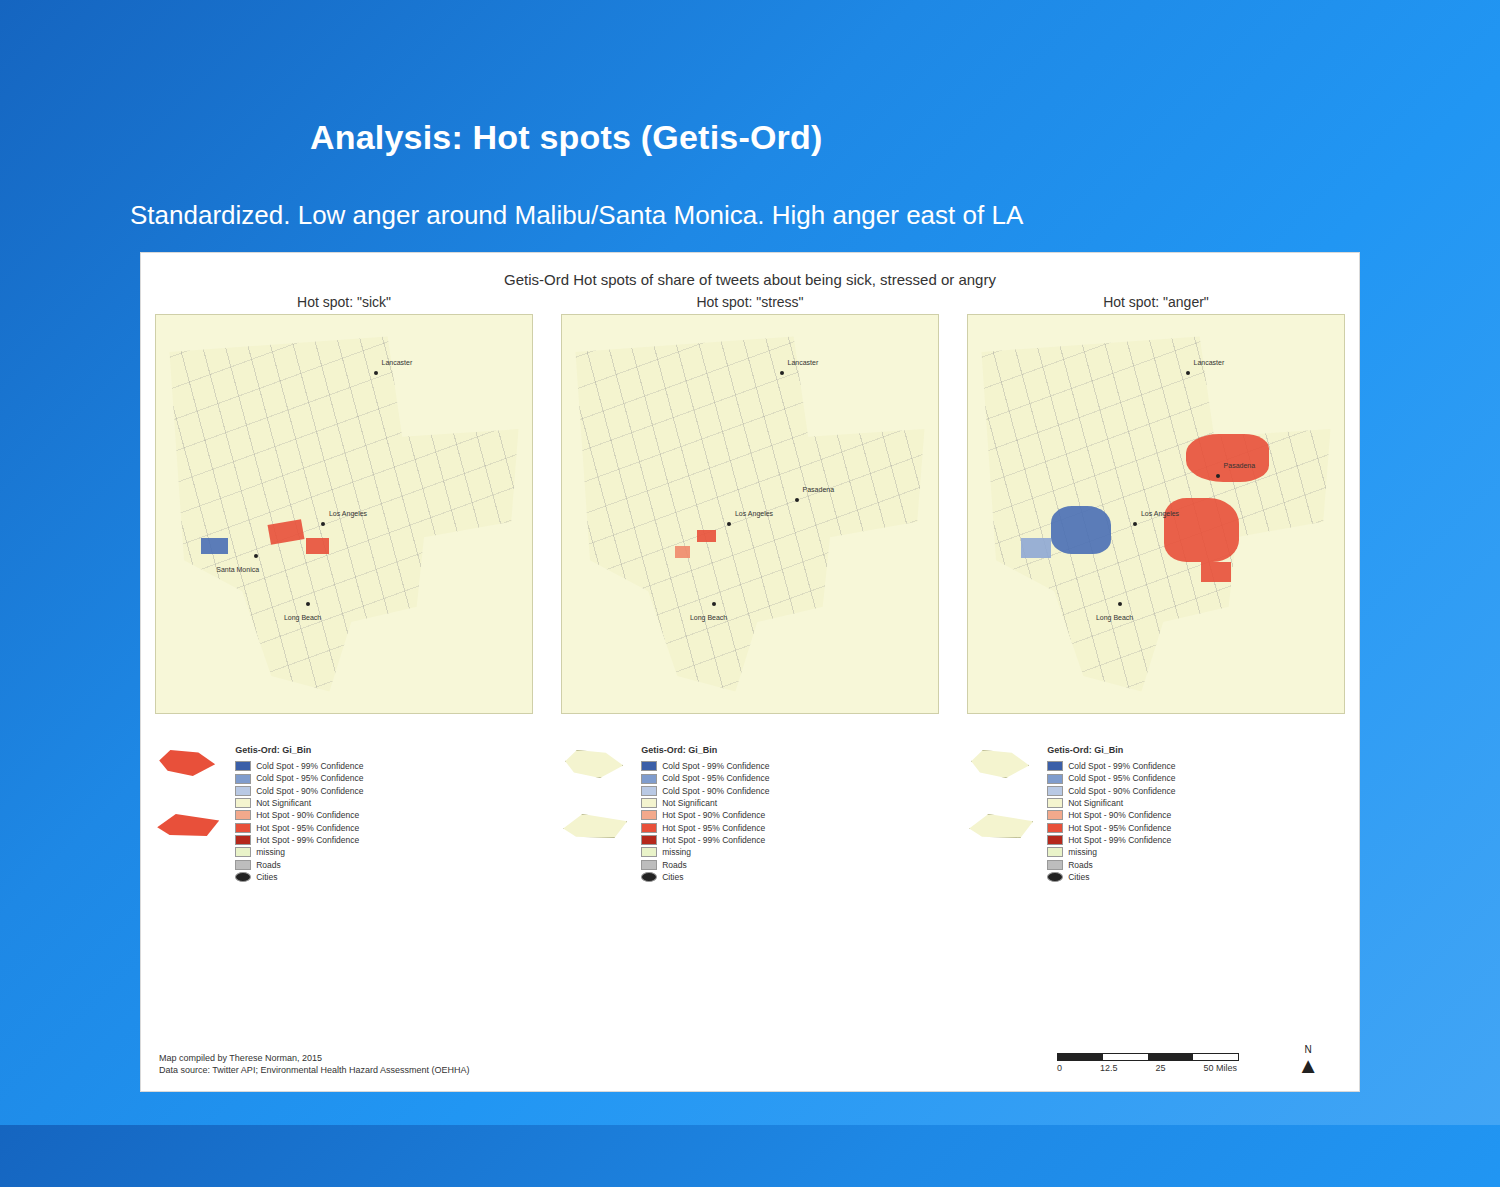Analysis: Hot spots (Getis-Ord)
Standardized. Low anger around Malibu/Santa Monica. High anger east of LA
Getis-Ord Hot spots of share of tweets about being sick, stressed or angry
Hot spot: "sick" Hot spot: "stress" Hot spot: "anger"
Lancaster
Los Angeles
Santa Monica
Long Beach
Lancaster
Los Angeles
Pasadena
Long Beach
Lancaster
Los Angeles
Pasadena
Long Beach
Getis-Ord: Gi_Bin
Cold Spot - 99% Confidence
Cold Spot - 95% Confidence
Cold Spot - 90% Confidence
Not Significant
Hot Spot - 90% Confidence
Hot Spot - 95% Confidence
Hot Spot - 99% Confidence
missing
Roads
Cities
Getis-Ord: Gi_Bin
Cold Spot - 99% Confidence
Cold Spot - 95% Confidence
Cold Spot - 90% Confidence
Not Significant
Hot Spot - 90% Confidence
Hot Spot - 95% Confidence
Hot Spot - 99% Confidence
missing
Roads
Cities
Getis-Ord: Gi_Bin
Cold Spot - 99% Confidence
Cold Spot - 95% Confidence
Cold Spot - 90% Confidence
Not Significant
Hot Spot - 90% Confidence
Hot Spot - 95% Confidence
Hot Spot - 99% Confidence
missing
Roads
Cities
Map compiled by Therese Norman, 2015
Data source: Twitter API; Environmental Health Hazard Assessment (OEHHA)
012.52550 Miles
N
▲